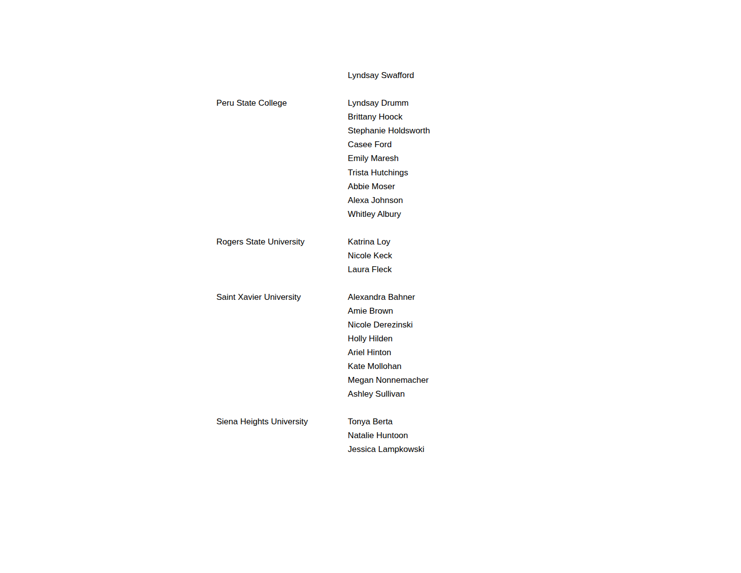| | Lyndsay Swafford |
| Peru State College | Lyndsay Drumm Brittany Hoock Stephanie Holdsworth Casee Ford Emily Maresh Trista Hutchings Abbie Moser Alexa Johnson Whitley Albury |
| Rogers State University | Katrina Loy Nicole Keck Laura Fleck |
| Saint Xavier University | Alexandra Bahner Amie Brown Nicole Derezinski Holly Hilden Ariel Hinton Kate Mollohan Megan Nonnemacher Ashley Sullivan |
| Siena Heights University | Tonya Berta Natalie Huntoon Jessica Lampkowski |